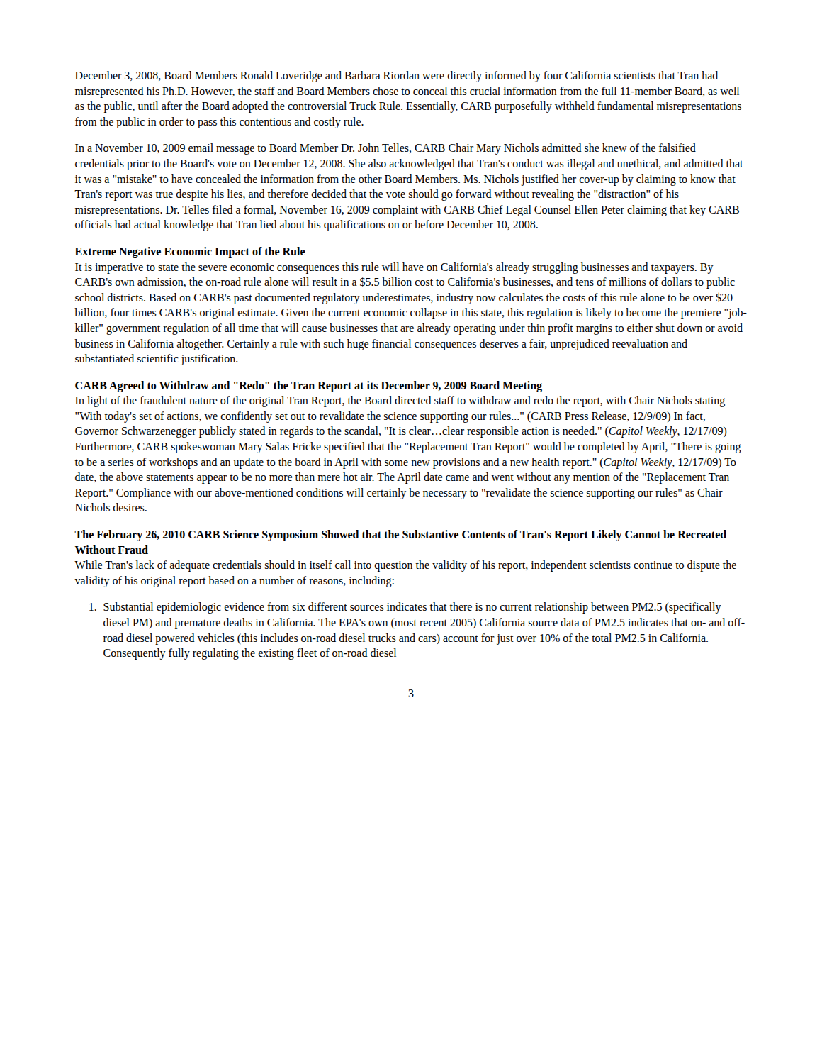December 3, 2008, Board Members Ronald Loveridge and Barbara Riordan were directly informed by four California scientists that Tran had misrepresented his Ph.D. However, the staff and Board Members chose to conceal this crucial information from the full 11-member Board, as well as the public, until after the Board adopted the controversial Truck Rule. Essentially, CARB purposefully withheld fundamental misrepresentations from the public in order to pass this contentious and costly rule.
In a November 10, 2009 email message to Board Member Dr. John Telles, CARB Chair Mary Nichols admitted she knew of the falsified credentials prior to the Board's vote on December 12, 2008. She also acknowledged that Tran's conduct was illegal and unethical, and admitted that it was a "mistake" to have concealed the information from the other Board Members. Ms. Nichols justified her cover-up by claiming to know that Tran's report was true despite his lies, and therefore decided that the vote should go forward without revealing the "distraction" of his misrepresentations. Dr. Telles filed a formal, November 16, 2009 complaint with CARB Chief Legal Counsel Ellen Peter claiming that key CARB officials had actual knowledge that Tran lied about his qualifications on or before December 10, 2008.
Extreme Negative Economic Impact of the Rule
It is imperative to state the severe economic consequences this rule will have on California's already struggling businesses and taxpayers. By CARB's own admission, the on-road rule alone will result in a $5.5 billion cost to California's businesses, and tens of millions of dollars to public school districts. Based on CARB's past documented regulatory underestimates, industry now calculates the costs of this rule alone to be over $20 billion, four times CARB's original estimate. Given the current economic collapse in this state, this regulation is likely to become the premiere "job-killer" government regulation of all time that will cause businesses that are already operating under thin profit margins to either shut down or avoid business in California altogether. Certainly a rule with such huge financial consequences deserves a fair, unprejudiced reevaluation and substantiated scientific justification.
CARB Agreed to Withdraw and "Redo" the Tran Report at its December 9, 2009 Board Meeting
In light of the fraudulent nature of the original Tran Report, the Board directed staff to withdraw and redo the report, with Chair Nichols stating "With today's set of actions, we confidently set out to revalidate the science supporting our rules..." (CARB Press Release, 12/9/09) In fact, Governor Schwarzenegger publicly stated in regards to the scandal, "It is clear…clear responsible action is needed." (Capitol Weekly, 12/17/09) Furthermore, CARB spokeswoman Mary Salas Fricke specified that the "Replacement Tran Report" would be completed by April, "There is going to be a series of workshops and an update to the board in April with some new provisions and a new health report." (Capitol Weekly, 12/17/09) To date, the above statements appear to be no more than mere hot air. The April date came and went without any mention of the "Replacement Tran Report." Compliance with our above-mentioned conditions will certainly be necessary to "revalidate the science supporting our rules" as Chair Nichols desires.
The February 26, 2010 CARB Science Symposium Showed that the Substantive Contents of Tran's Report Likely Cannot be Recreated Without Fraud
While Tran's lack of adequate credentials should in itself call into question the validity of his report, independent scientists continue to dispute the validity of his original report based on a number of reasons, including:
Substantial epidemiologic evidence from six different sources indicates that there is no current relationship between PM2.5 (specifically diesel PM) and premature deaths in California. The EPA's own (most recent 2005) California source data of PM2.5 indicates that on- and off-road diesel powered vehicles (this includes on-road diesel trucks and cars) account for just over 10% of the total PM2.5 in California. Consequently fully regulating the existing fleet of on-road diesel
3